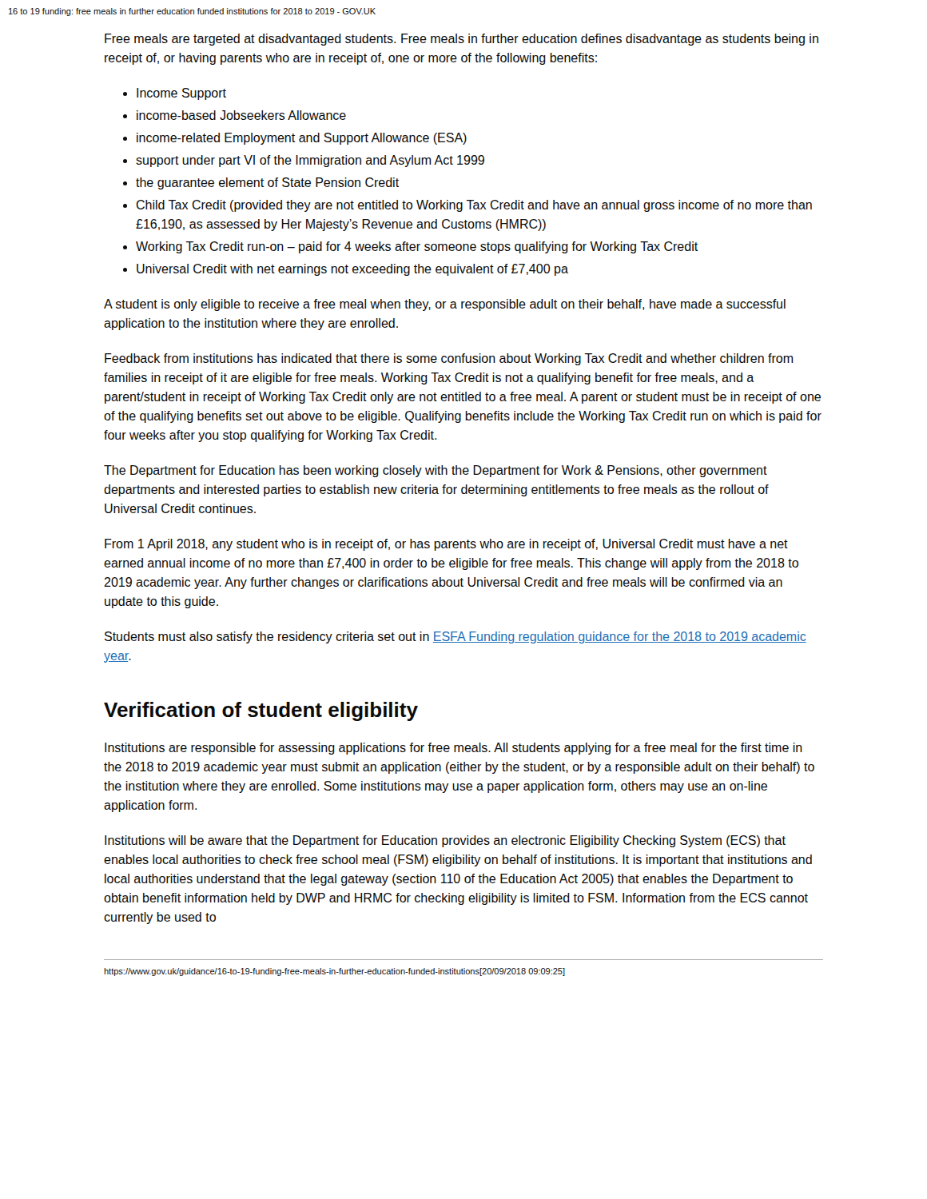16 to 19 funding: free meals in further education funded institutions for 2018 to 2019 - GOV.UK
Free meals are targeted at disadvantaged students. Free meals in further education defines disadvantage as students being in receipt of, or having parents who are in receipt of, one or more of the following benefits:
Income Support
income-based Jobseekers Allowance
income-related Employment and Support Allowance (ESA)
support under part VI of the Immigration and Asylum Act 1999
the guarantee element of State Pension Credit
Child Tax Credit (provided they are not entitled to Working Tax Credit and have an annual gross income of no more than £16,190, as assessed by Her Majesty’s Revenue and Customs (HMRC))
Working Tax Credit run-on – paid for 4 weeks after someone stops qualifying for Working Tax Credit
Universal Credit with net earnings not exceeding the equivalent of £7,400 pa
A student is only eligible to receive a free meal when they, or a responsible adult on their behalf, have made a successful application to the institution where they are enrolled.
Feedback from institutions has indicated that there is some confusion about Working Tax Credit and whether children from families in receipt of it are eligible for free meals. Working Tax Credit is not a qualifying benefit for free meals, and a parent/student in receipt of Working Tax Credit only are not entitled to a free meal. A parent or student must be in receipt of one of the qualifying benefits set out above to be eligible. Qualifying benefits include the Working Tax Credit run on which is paid for four weeks after you stop qualifying for Working Tax Credit.
The Department for Education has been working closely with the Department for Work & Pensions, other government departments and interested parties to establish new criteria for determining entitlements to free meals as the rollout of Universal Credit continues.
From 1 April 2018, any student who is in receipt of, or has parents who are in receipt of, Universal Credit must have a net earned annual income of no more than £7,400 in order to be eligible for free meals. This change will apply from the 2018 to 2019 academic year. Any further changes or clarifications about Universal Credit and free meals will be confirmed via an update to this guide.
Students must also satisfy the residency criteria set out in ESFA Funding regulation guidance for the 2018 to 2019 academic year.
Verification of student eligibility
Institutions are responsible for assessing applications for free meals. All students applying for a free meal for the first time in the 2018 to 2019 academic year must submit an application (either by the student, or by a responsible adult on their behalf) to the institution where they are enrolled. Some institutions may use a paper application form, others may use an on-line application form.
Institutions will be aware that the Department for Education provides an electronic Eligibility Checking System (ECS) that enables local authorities to check free school meal (FSM) eligibility on behalf of institutions. It is important that institutions and local authorities understand that the legal gateway (section 110 of the Education Act 2005) that enables the Department to obtain benefit information held by DWP and HRMC for checking eligibility is limited to FSM. Information from the ECS cannot currently be used to
https://www.gov.uk/guidance/16-to-19-funding-free-meals-in-further-education-funded-institutions[20/09/2018 09:09:25]